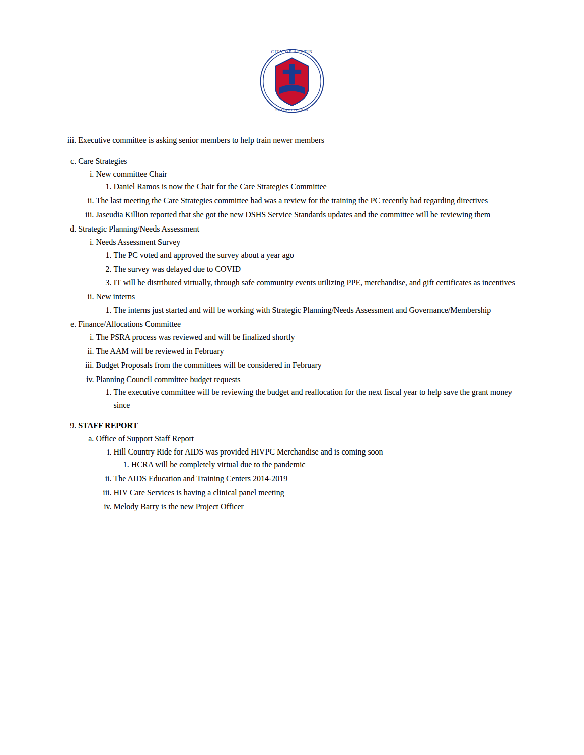CITY OF AUSTIN FOUNDED 1839
Executive committee is asking senior members to help train newer members
Care Strategies
New committee Chair
Daniel Ramos is now the Chair for the Care Strategies Committee
The last meeting the Care Strategies committee had was a review for the training the PC recently had regarding directives
Jaseudia Killion reported that she got the new DSHS Service Standards updates and the committee will be reviewing them
Strategic Planning/Needs Assessment
Needs Assessment Survey
The PC voted and approved the survey about a year ago
The survey was delayed due to COVID
IT will be distributed virtually, through safe community events utilizing PPE, merchandise, and gift certificates as incentives
New interns
The interns just started and will be working with Strategic Planning/Needs Assessment and Governance/Membership
Finance/Allocations Committee
The PSRA process was reviewed and will be finalized shortly
The AAM will be reviewed in February
Budget Proposals from the committees will be considered in February
Planning Council committee budget requests
The executive committee will be reviewing the budget and reallocation for the next fiscal year to help save the grant money since
STAFF REPORT
Office of Support Staff Report
Hill Country Ride for AIDS was provided HIVPC Merchandise and is coming soon
HCRA will be completely virtual due to the pandemic
The AIDS Education and Training Centers 2014-2019
HIV Care Services is having a clinical panel meeting
Melody Barry is the new Project Officer